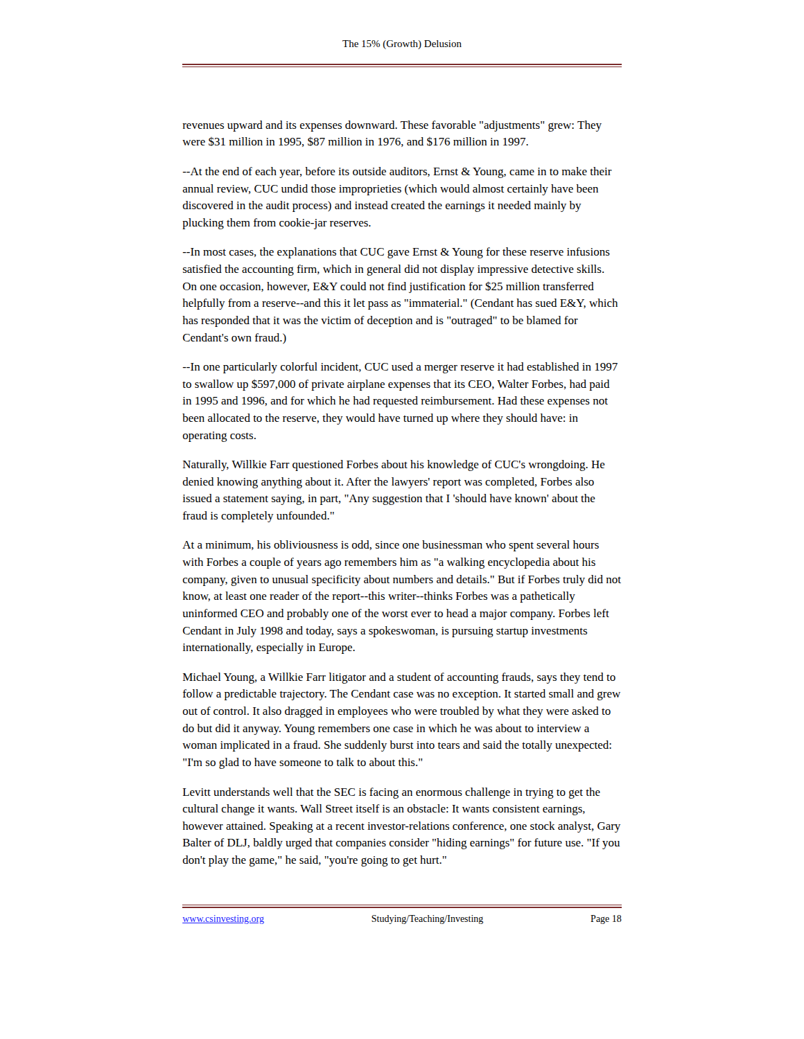The 15% (Growth) Delusion
revenues upward and its expenses downward. These favorable "adjustments" grew: They were $31 million in 1995, $87 million in 1976, and $176 million in 1997.
--At the end of each year, before its outside auditors, Ernst & Young, came in to make their annual review, CUC undid those improprieties (which would almost certainly have been discovered in the audit process) and instead created the earnings it needed mainly by plucking them from cookie-jar reserves.
--In most cases, the explanations that CUC gave Ernst & Young for these reserve infusions satisfied the accounting firm, which in general did not display impressive detective skills. On one occasion, however, E&Y could not find justification for $25 million transferred helpfully from a reserve--and this it let pass as "immaterial." (Cendant has sued E&Y, which has responded that it was the victim of deception and is "outraged" to be blamed for Cendant's own fraud.)
--In one particularly colorful incident, CUC used a merger reserve it had established in 1997 to swallow up $597,000 of private airplane expenses that its CEO, Walter Forbes, had paid in 1995 and 1996, and for which he had requested reimbursement. Had these expenses not been allocated to the reserve, they would have turned up where they should have: in operating costs.
Naturally, Willkie Farr questioned Forbes about his knowledge of CUC's wrongdoing. He denied knowing anything about it. After the lawyers' report was completed, Forbes also issued a statement saying, in part, "Any suggestion that I 'should have known' about the fraud is completely unfounded."
At a minimum, his obliviousness is odd, since one businessman who spent several hours with Forbes a couple of years ago remembers him as "a walking encyclopedia about his company, given to unusual specificity about numbers and details." But if Forbes truly did not know, at least one reader of the report--this writer--thinks Forbes was a pathetically uninformed CEO and probably one of the worst ever to head a major company. Forbes left Cendant in July 1998 and today, says a spokeswoman, is pursuing startup investments internationally, especially in Europe.
Michael Young, a Willkie Farr litigator and a student of accounting frauds, says they tend to follow a predictable trajectory. The Cendant case was no exception. It started small and grew out of control. It also dragged in employees who were troubled by what they were asked to do but did it anyway. Young remembers one case in which he was about to interview a woman implicated in a fraud. She suddenly burst into tears and said the totally unexpected: "I'm so glad to have someone to talk to about this."
Levitt understands well that the SEC is facing an enormous challenge in trying to get the cultural change it wants. Wall Street itself is an obstacle: It wants consistent earnings, however attained. Speaking at a recent investor-relations conference, one stock analyst, Gary Balter of DLJ, baldly urged that companies consider "hiding earnings" for future use. "If you don't play the game," he said, "you're going to get hurt."
www.csinvesting.org Studying/Teaching/Investing Page 18